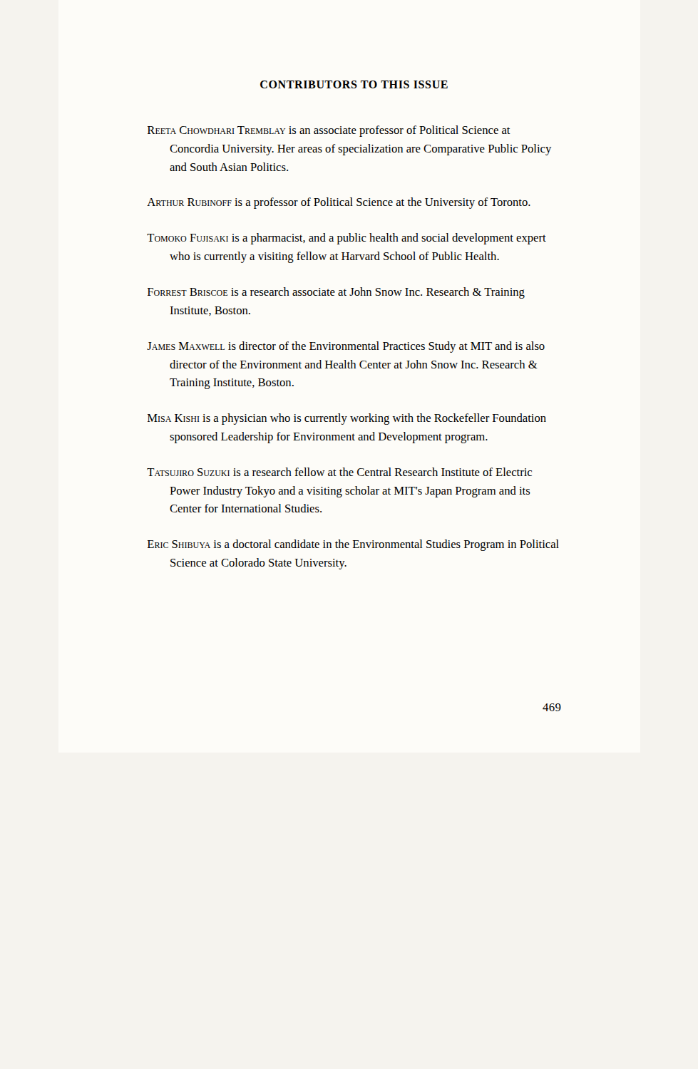Contributors to this Issue
Reeta Chowdhari Tremblay is an associate professor of Political Science at Concordia University. Her areas of specialization are Comparative Public Policy and South Asian Politics.
Arthur Rubinoff is a professor of Political Science at the University of Toronto.
Tomoko Fujisaki is a pharmacist, and a public health and social development expert who is currently a visiting fellow at Harvard School of Public Health.
Forrest Briscoe is a research associate at John Snow Inc. Research & Training Institute, Boston.
James Maxwell is director of the Environmental Practices Study at MIT and is also director of the Environment and Health Center at John Snow Inc. Research & Training Institute, Boston.
Misa Kishi is a physician who is currently working with the Rockefeller Foundation sponsored Leadership for Environment and Development program.
Tatsujiro Suzuki is a research fellow at the Central Research Institute of Electric Power Industry Tokyo and a visiting scholar at MIT's Japan Program and its Center for International Studies.
Eric Shibuya is a doctoral candidate in the Environmental Studies Program in Political Science at Colorado State University.
469